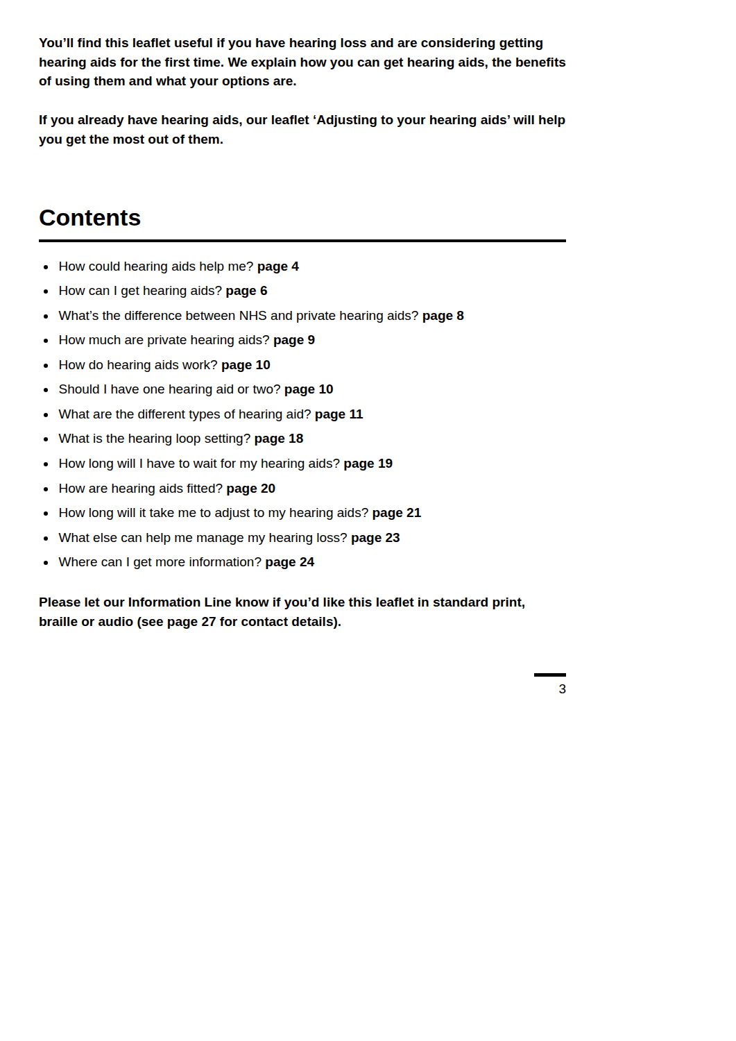You’ll find this leaflet useful if you have hearing loss and are considering getting hearing aids for the first time. We explain how you can get hearing aids, the benefits of using them and what your options are.
If you already have hearing aids, our leaflet ‘Adjusting to your hearing aids’ will help you get the most out of them.
Contents
How could hearing aids help me? page 4
How can I get hearing aids? page 6
What’s the difference between NHS and private hearing aids? page 8
How much are private hearing aids? page 9
How do hearing aids work? page 10
Should I have one hearing aid or two? page 10
What are the different types of hearing aid? page 11
What is the hearing loop setting? page 18
How long will I have to wait for my hearing aids? page 19
How are hearing aids fitted? page 20
How long will it take me to adjust to my hearing aids? page 21
What else can help me manage my hearing loss? page 23
Where can I get more information? page 24
Please let our Information Line know if you’d like this leaflet in standard print, braille or audio (see page 27 for contact details).
3